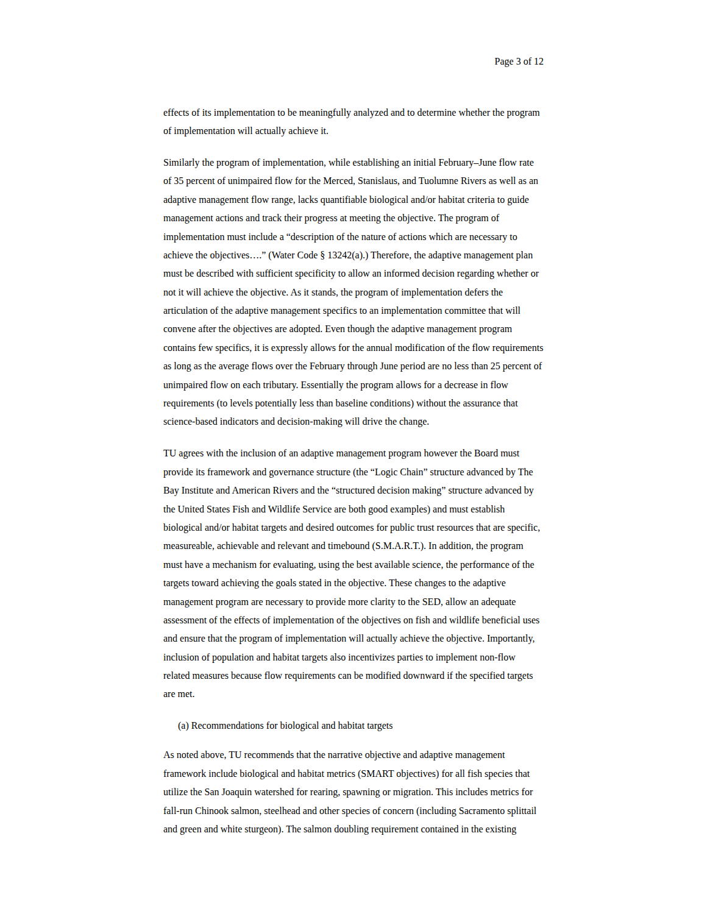Page 3 of 12
effects of its implementation to be meaningfully analyzed and to determine whether the program of implementation will actually achieve it.
Similarly the program of implementation, while establishing an initial February–June flow rate of 35 percent of unimpaired flow for the Merced, Stanislaus, and Tuolumne Rivers as well as an adaptive management flow range, lacks quantifiable biological and/or habitat criteria to guide management actions and track their progress at meeting the objective. The program of implementation must include a “description of the nature of actions which are necessary to achieve the objectives….” (Water Code § 13242(a).) Therefore, the adaptive management plan must be described with sufficient specificity to allow an informed decision regarding whether or not it will achieve the objective. As it stands, the program of implementation defers the articulation of the adaptive management specifics to an implementation committee that will convene after the objectives are adopted. Even though the adaptive management program contains few specifics, it is expressly allows for the annual modification of the flow requirements as long as the average flows over the February through June period are no less than 25 percent of unimpaired flow on each tributary. Essentially the program allows for a decrease in flow requirements (to levels potentially less than baseline conditions) without the assurance that science-based indicators and decision-making will drive the change.
TU agrees with the inclusion of an adaptive management program however the Board must provide its framework and governance structure (the “Logic Chain” structure advanced by The Bay Institute and American Rivers and the “structured decision making” structure advanced by the United States Fish and Wildlife Service are both good examples) and must establish biological and/or habitat targets and desired outcomes for public trust resources that are specific, measureable, achievable and relevant and timebound (S.M.A.R.T.). In addition, the program must have a mechanism for evaluating, using the best available science, the performance of the targets toward achieving the goals stated in the objective. These changes to the adaptive management program are necessary to provide more clarity to the SED, allow an adequate assessment of the effects of implementation of the objectives on fish and wildlife beneficial uses and ensure that the program of implementation will actually achieve the objective. Importantly, inclusion of population and habitat targets also incentivizes parties to implement non-flow related measures because flow requirements can be modified downward if the specified targets are met.
(a) Recommendations for biological and habitat targets
As noted above, TU recommends that the narrative objective and adaptive management framework include biological and habitat metrics (SMART objectives) for all fish species that utilize the San Joaquin watershed for rearing, spawning or migration. This includes metrics for fall-run Chinook salmon, steelhead and other species of concern (including Sacramento splittail and green and white sturgeon). The salmon doubling requirement contained in the existing